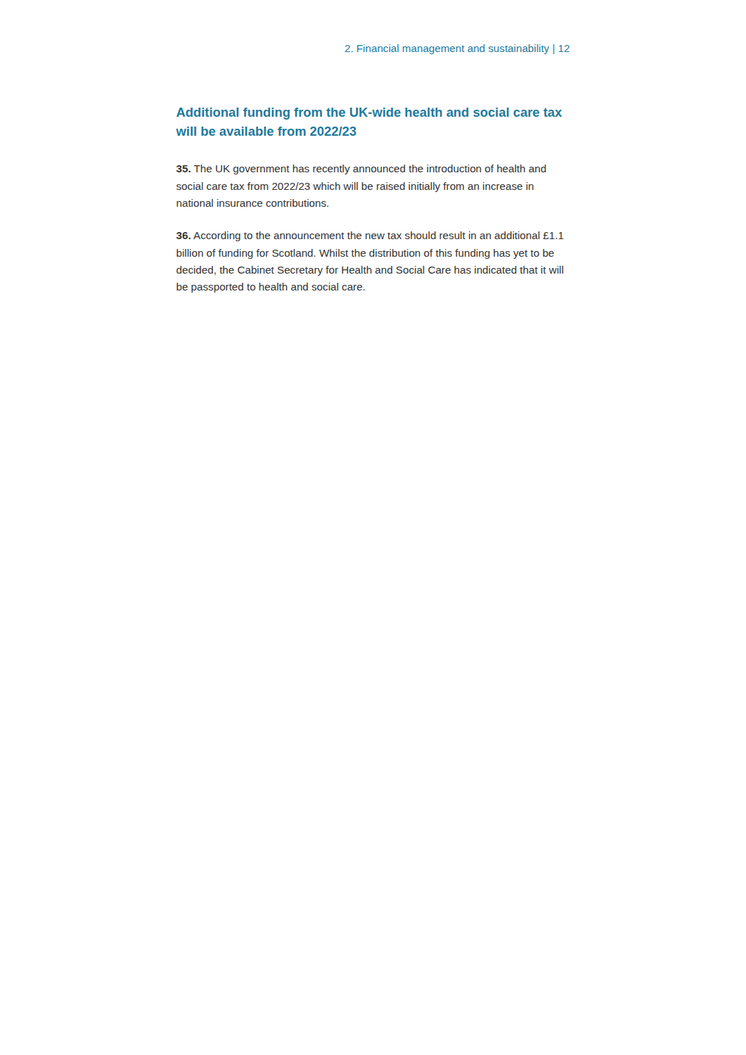2. Financial management and sustainability | 12
Additional funding from the UK-wide health and social care tax will be available from 2022/23
35. The UK government has recently announced the introduction of health and social care tax from 2022/23 which will be raised initially from an increase in national insurance contributions.
36. According to the announcement the new tax should result in an additional £1.1 billion of funding for Scotland. Whilst the distribution of this funding has yet to be decided, the Cabinet Secretary for Health and Social Care has indicated that it will be passported to health and social care.